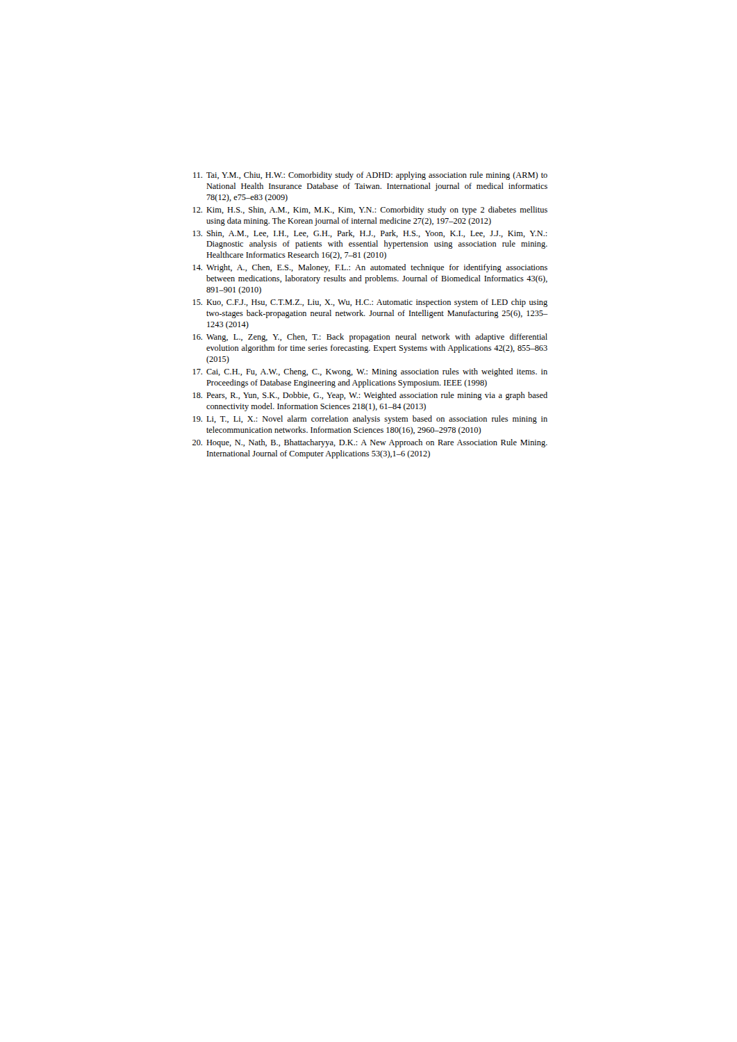11. Tai, Y.M., Chiu, H.W.: Comorbidity study of ADHD: applying association rule mining (ARM) to National Health Insurance Database of Taiwan. International journal of medical informatics 78(12), e75–e83 (2009)
12. Kim, H.S., Shin, A.M., Kim, M.K., Kim, Y.N.: Comorbidity study on type 2 diabetes mellitus using data mining. The Korean journal of internal medicine 27(2), 197–202 (2012)
13. Shin, A.M., Lee, I.H., Lee, G.H., Park, H.J., Park, H.S., Yoon, K.I., Lee, J.J., Kim, Y.N.: Diagnostic analysis of patients with essential hypertension using association rule mining. Healthcare Informatics Research 16(2), 7–81 (2010)
14. Wright, A., Chen, E.S., Maloney, F.L.: An automated technique for identifying associations between medications, laboratory results and problems. Journal of Biomedical Informatics 43(6), 891–901 (2010)
15. Kuo, C.F.J., Hsu, C.T.M.Z., Liu, X., Wu, H.C.: Automatic inspection system of LED chip using two-stages back-propagation neural network. Journal of Intelligent Manufacturing 25(6), 1235–1243 (2014)
16. Wang, L., Zeng, Y., Chen, T.: Back propagation neural network with adaptive differential evolution algorithm for time series forecasting. Expert Systems with Applications 42(2), 855–863 (2015)
17. Cai, C.H., Fu, A.W., Cheng, C., Kwong, W.: Mining association rules with weighted items. in Proceedings of Database Engineering and Applications Symposium. IEEE (1998)
18. Pears, R., Yun, S.K., Dobbie, G., Yeap, W.: Weighted association rule mining via a graph based connectivity model. Information Sciences 218(1), 61–84 (2013)
19. Li, T., Li, X.: Novel alarm correlation analysis system based on association rules mining in telecommunication networks. Information Sciences 180(16), 2960–2978 (2010)
20. Hoque, N., Nath, B., Bhattacharyya, D.K.: A New Approach on Rare Association Rule Mining. International Journal of Computer Applications 53(3),1–6 (2012)